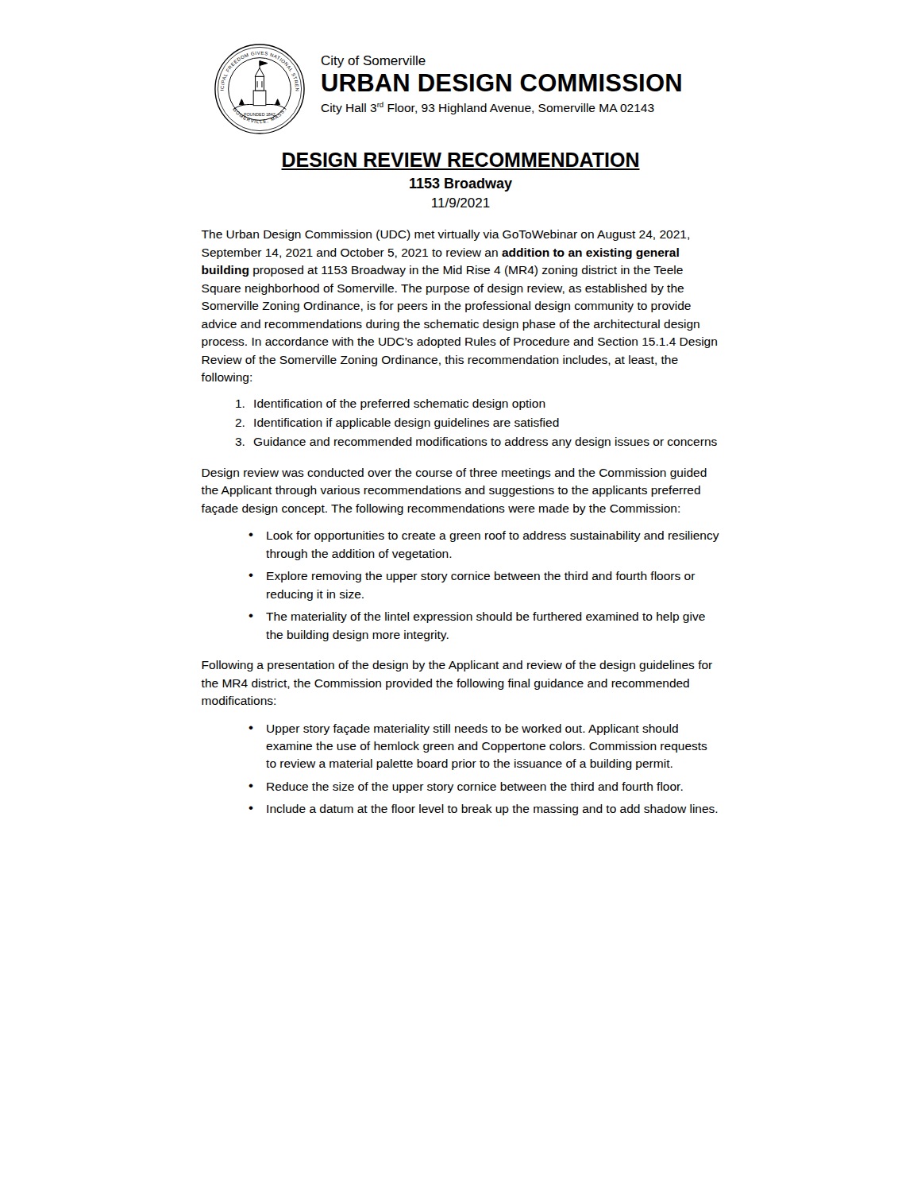MUNICIPAL FREEDOM GIVES NATIONAL STRENGTH SOMERVILLE, MASS. FOUNDED 1842
City of Somerville
URBAN DESIGN COMMISSION
City Hall 3rd Floor, 93 Highland Avenue, Somerville MA 02143
DESIGN REVIEW RECOMMENDATION
1153 Broadway
11/9/2021
The Urban Design Commission (UDC) met virtually via GoToWebinar on August 24, 2021, September 14, 2021 and October 5, 2021 to review an addition to an existing general building proposed at 1153 Broadway in the Mid Rise 4 (MR4) zoning district in the Teele Square neighborhood of Somerville. The purpose of design review, as established by the Somerville Zoning Ordinance, is for peers in the professional design community to provide advice and recommendations during the schematic design phase of the architectural design process. In accordance with the UDC’s adopted Rules of Procedure and Section 15.1.4 Design Review of the Somerville Zoning Ordinance, this recommendation includes, at least, the following:
Identification of the preferred schematic design option
Identification if applicable design guidelines are satisfied
Guidance and recommended modifications to address any design issues or concerns
Design review was conducted over the course of three meetings and the Commission guided the Applicant through various recommendations and suggestions to the applicants preferred façade design concept. The following recommendations were made by the Commission:
Look for opportunities to create a green roof to address sustainability and resiliency through the addition of vegetation.
Explore removing the upper story cornice between the third and fourth floors or reducing it in size.
The materiality of the lintel expression should be furthered examined to help give the building design more integrity.
Following a presentation of the design by the Applicant and review of the design guidelines for the MR4 district, the Commission provided the following final guidance and recommended modifications:
Upper story façade materiality still needs to be worked out. Applicant should examine the use of hemlock green and Coppertone colors. Commission requests to review a material palette board prior to the issuance of a building permit.
Reduce the size of the upper story cornice between the third and fourth floor.
Include a datum at the floor level to break up the massing and to add shadow lines.